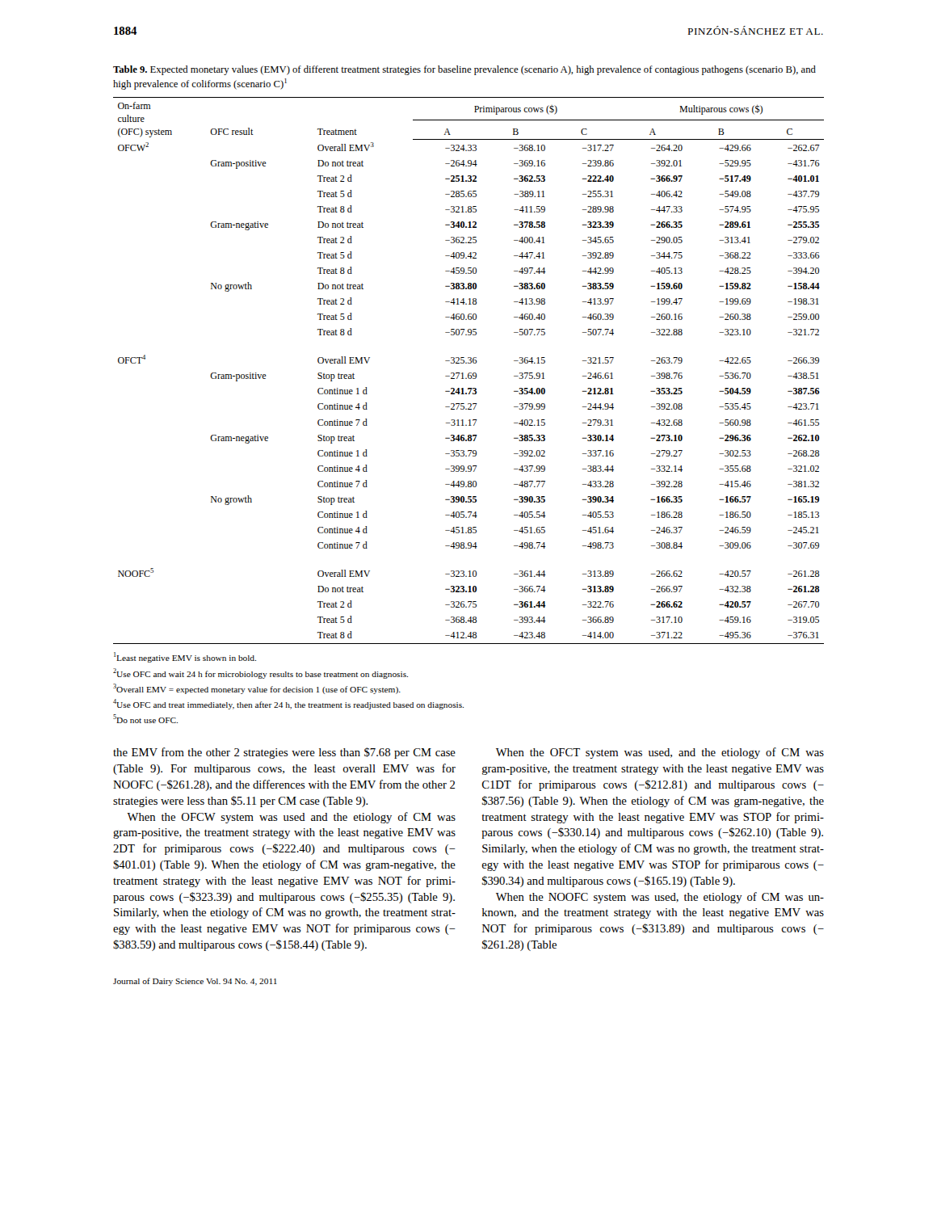1884 PINZÓN-SÁNCHEZ ET AL.
Table 9. Expected monetary values (EMV) of different treatment strategies for baseline prevalence (scenario A), high prevalence of contagious pathogens (scenario B), and high prevalence of coliforms (scenario C)1
| On-farm culture (OFC) system | OFC result | Treatment | Primiparous cows ($) | Multiparous cows ($) |
| --- | --- | --- | --- | --- |
| A | B | C | A | B | C |
| OFCW 2 | | Overall EMV 3 | −324.33 | −368.10 | −317.27 | −264.20 | −429.66 | −262.67 |
| | Gram-positive | Do not treat | −264.94 | −369.16 | −239.86 | −392.01 | −529.95 | −431.76 |
| | | Treat 2 d | −251.32 | −362.53 | −222.40 | −366.97 | −517.49 | −401.01 |
| | | Treat 5 d | −285.65 | −389.11 | −255.31 | −406.42 | −549.08 | −437.79 |
| | | Treat 8 d | −321.85 | −411.59 | −289.98 | −447.33 | −574.95 | −475.95 |
| | Gram-negative | Do not treat | −340.12 | −378.58 | −323.39 | −266.35 | −289.61 | −255.35 |
| | | Treat 2 d | −362.25 | −400.41 | −345.65 | −290.05 | −313.41 | −279.02 |
| | | Treat 5 d | −409.42 | −447.41 | −392.89 | −344.75 | −368.22 | −333.66 |
| | | Treat 8 d | −459.50 | −497.44 | −442.99 | −405.13 | −428.25 | −394.20 |
| | No growth | Do not treat | −383.80 | −383.60 | −383.59 | −159.60 | −159.82 | −158.44 |
| | | Treat 2 d | −414.18 | −413.98 | −413.97 | −199.47 | −199.69 | −198.31 |
| | | Treat 5 d | −460.60 | −460.40 | −460.39 | −260.16 | −260.38 | −259.00 |
| | | Treat 8 d | −507.95 | −507.75 | −507.74 | −322.88 | −323.10 | −321.72 |
| OFCT 4 | | Overall EMV | −325.36 | −364.15 | −321.57 | −263.79 | −422.65 | −266.39 |
| | Gram-positive | Stop treat | −271.69 | −375.91 | −246.61 | −398.76 | −536.70 | −438.51 |
| | | Continue 1 d | −241.73 | −354.00 | −212.81 | −353.25 | −504.59 | −387.56 |
| | | Continue 4 d | −275.27 | −379.99 | −244.94 | −392.08 | −535.45 | −423.71 |
| | | Continue 7 d | −311.17 | −402.15 | −279.31 | −432.68 | −560.98 | −461.55 |
| | Gram-negative | Stop treat | −346.87 | −385.33 | −330.14 | −273.10 | −296.36 | −262.10 |
| | | Continue 1 d | −353.79 | −392.02 | −337.16 | −279.27 | −302.53 | −268.28 |
| | | Continue 4 d | −399.97 | −437.99 | −383.44 | −332.14 | −355.68 | −321.02 |
| | | Continue 7 d | −449.80 | −487.77 | −433.28 | −392.28 | −415.46 | −381.32 |
| | No growth | Stop treat | −390.55 | −390.35 | −390.34 | −166.35 | −166.57 | −165.19 |
| | | Continue 1 d | −405.74 | −405.54 | −405.53 | −186.28 | −186.50 | −185.13 |
| | | Continue 4 d | −451.85 | −451.65 | −451.64 | −246.37 | −246.59 | −245.21 |
| | | Continue 7 d | −498.94 | −498.74 | −498.73 | −308.84 | −309.06 | −307.69 |
| NOOFC 5 | | Overall EMV | −323.10 | −361.44 | −313.89 | −266.62 | −420.57 | −261.28 |
| | | Do not treat | −323.10 | −366.74 | −313.89 | −266.97 | −432.38 | −261.28 |
| | | Treat 2 d | −326.75 | −361.44 | −322.76 | −266.62 | −420.57 | −267.70 |
| | | Treat 5 d | −368.48 | −393.44 | −366.89 | −317.10 | −459.16 | −319.05 |
| | | Treat 8 d | −412.48 | −423.48 | −414.00 | −371.22 | −495.36 | −376.31 |
1Least negative EMV is shown in bold.
2Use OFC and wait 24 h for microbiology results to base treatment on diagnosis.
3Overall EMV = expected monetary value for decision 1 (use of OFC system).
4Use OFC and treat immediately, then after 24 h, the treatment is readjusted based on diagnosis.
5Do not use OFC.
the EMV from the other 2 strategies were less than $7.68 per CM case (Table 9). For multiparous cows, the least overall EMV was for NOOFC (−$261.28), and the differences with the EMV from the other 2 strategies were less than $5.11 per CM case (Table 9).
When the OFCW system was used and the etiology of CM was gram-positive, the treatment strategy with the least negative EMV was 2DT for primiparous cows (−$222.40) and multiparous cows (−$401.01) (Table 9). When the etiology of CM was gram-negative, the treatment strategy with the least negative EMV was NOT for primiparous cows (−$323.39) and multiparous cows (−$255.35) (Table 9). Similarly, when the etiology of CM was no growth, the treatment strategy with the least negative EMV was NOT for primiparous cows (−$383.59) and multiparous cows (−$158.44) (Table 9).
When the OFCT system was used, and the etiology of CM was gram-positive, the treatment strategy with the least negative EMV was C1DT for primiparous cows (−$212.81) and multiparous cows (−$387.56) (Table 9). When the etiology of CM was gram-negative, the treatment strategy with the least negative EMV was STOP for primiparous cows (−$330.14) and multiparous cows (−$262.10) (Table 9). Similarly, when the etiology of CM was no growth, the treatment strategy with the least negative EMV was STOP for primiparous cows (−$390.34) and multiparous cows (−$165.19) (Table 9).
When the NOOFC system was used, the etiology of CM was unknown, and the treatment strategy with the least negative EMV was NOT for primiparous cows (−$313.89) and multiparous cows (−$261.28) (Table
Journal of Dairy Science Vol. 94 No. 4, 2011